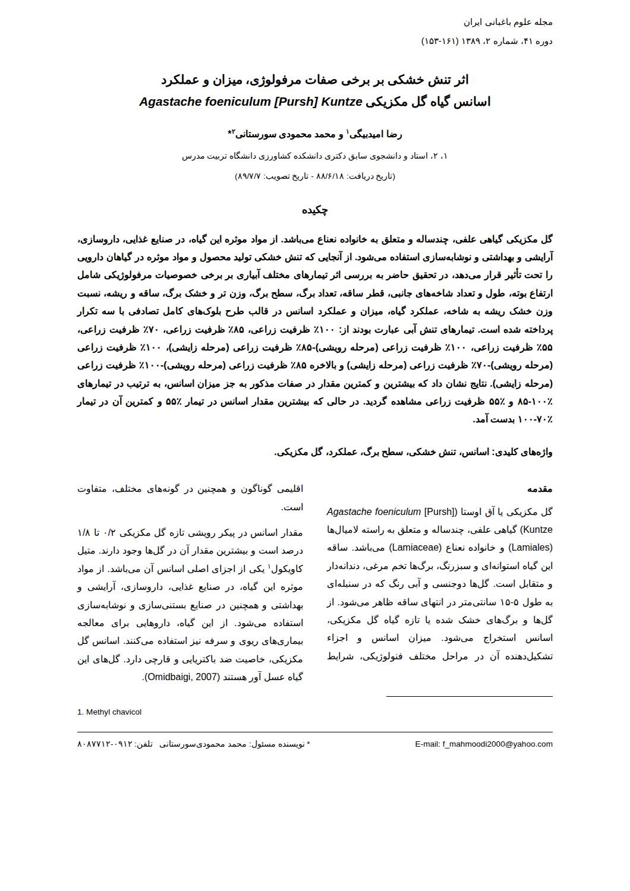مجله علوم باغبانی ایران
دوره ۴۱، شماره ۲، ۱۳۸۹ (۱۶۱-۱۵۳)
اثر تنش خشکی بر برخی صفات مرفولوژی، میزان و عملکرد
اسانس گیاه گل مکزیکی Agastache foeniculum [Pursh] Kuntze
رضا امیدبیگی۱ و محمد محمودی سورستانی۲*
۱، ۲، استاد و دانشجوی سابق دکتری دانشکده کشاورزی دانشگاه تربیت مدرس
(تاریخ دریافت: ۸۸/۶/۱۸ - تاریخ تصویب: ۸۹/۷/۷)
چکیده
گل مکزیکی گیاهی علفی، چندساله و متعلق به خانواده نعناع می‌باشد. از مواد موثره این گیاه، در صنایع غذایی، داروسازی، آرایشی و بهداشتی و نوشابه‌سازی استفاده می‌شود. از آنجایی که تنش خشکی تولید محصول و مواد موثره در گیاهان دارویی را تحت تأثیر قرار می‌دهد، در تحقیق حاضر به بررسی اثر تیمارهای مختلف آبیاری بر برخی خصوصیات مرفولوژیکی شامل ارتفاع بوته، طول و تعداد شاخه‌های جانبی، قطر ساقه، تعداد برگ، سطح برگ، وزن تر و خشک برگ، ساقه و ریشه، نسبت وزن خشک ریشه به شاخه، عملکرد گیاه، میزان و عملکرد اسانس در قالب طرح بلوک‌های کامل تصادفی با سه تکرار پرداخته شده است. تیمارهای تنش آبی عبارت بودند از: ۱۰۰٪ ظرفیت زراعی، ۸۵٪ ظرفیت زراعی، ۷۰٪ ظرفیت زراعی، ۵۵٪ ظرفیت زراعی، ۱۰۰٪ ظرفیت زراعی (مرحله رویشی)-۸۵٪ ظرفیت زراعی (مرحله زایشی)، ۱۰۰٪ ظرفیت زراعی (مرحله رویشی)-۷۰٪ ظرفیت زراعی (مرحله زایشی) و بالاخره ۸۵٪ ظرفیت زراعی (مرحله رویشی)-۱۰۰٪ ظرفیت زراعی (مرحله زایشی). نتایج نشان داد که بیشترین و کمترین مقدار در صفات مذکور به جز میزان اسانس، به ترتیب در تیمارهای ٪۱۰۰-۸۵ و ٪۵۵ ظرفیت زراعی مشاهده گردید. در حالی که بیشترین مقدار اسانس در تیمار ٪۵۵ و کمترین آن در تیمار ٪۷۰-۱۰۰ بدست آمد.
واژه‌های کلیدی: اسانس، تنش خشکی، سطح برگ، عملکرد، گل مکزیکی.
مقدمه
گل مکزیکی یا آق اوستا (Agastache foeniculum [Pursh] Kuntze) گیاهی علفی، چندساله و متعلق به راسته لامیال‌ها (Lamiales) و خانواده نعناع (Lamiaceae) می‌باشد. ساقه این گیاه استوانه‌ای و سبزرنگ، برگ‌ها تخم مرغی، دندانه‌دار و متقابل است. گل‌ها دوجنسی و آبی رنگ که در سنبله‌ای به طول ۵-۱۵ سانتی‌متر در انتهای ساقه ظاهر می‌شود. از گل‌ها و برگ‌های خشک شده یا تازه گیاه گل مکزیکی، اسانس استخراج می‌شود. میزان اسانس و اجزاء تشکیل‌دهنده آن در مراحل مختلف فنولوژیکی، شرایط اقلیمی گوناگون و همچنین در گونه‌های مختلف، متفاوت است.
مقدار اسانس در پیکر رویشی تازه گل مکزیکی ۰/۲ تا ۱/۸ درصد است و بیشترین مقدار آن در گل‌ها وجود دارند. متیل کاویکول۱ یکی از اجزای اصلی اسانس آن می‌باشد. از مواد موثره این گیاه، در صنایع غذایی، داروسازی، آرایشی و بهداشتی و همچنین در صنایع بستنی‌سازی و نوشابه‌سازی استفاده می‌شود. از این گیاه، داروهایی برای معالجه بیماری‌های ریوی و سرفه نیز استفاده می‌کنند. اسانس گل مکزیکی، خاصیت ضد باکتریایی و قارچی دارد. گل‌های این گیاه عسل آور هستند (Omidbaigi, 2007).
1. Methyl chavicol
E-mail: f_mahmoodi2000@yahoo.com * نویسنده مسئول: محمد محمودی‌سورستانی تلفن: ۰۹۱۲-۸۰۸۷۷۱۲